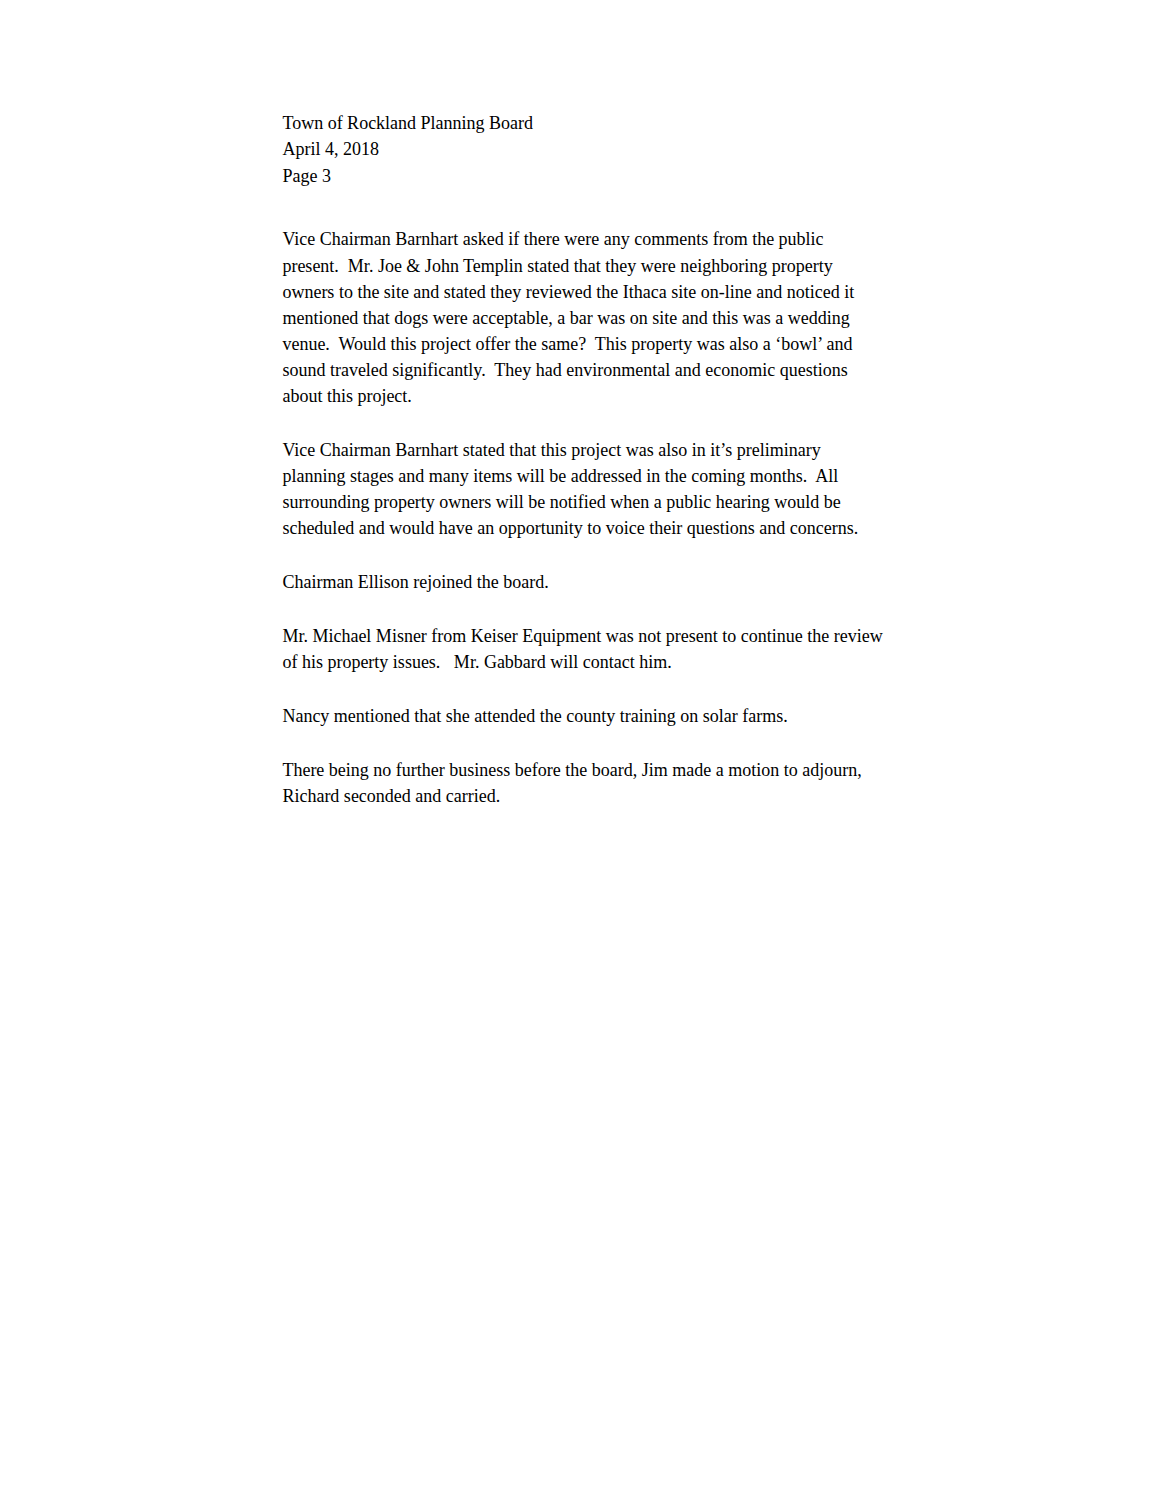Town of Rockland Planning Board
April 4, 2018
Page 3
Vice Chairman Barnhart asked if there were any comments from the public present. Mr. Joe & John Templin stated that they were neighboring property owners to the site and stated they reviewed the Ithaca site on-line and noticed it mentioned that dogs were acceptable, a bar was on site and this was a wedding venue. Would this project offer the same? This property was also a ‘bowl’ and sound traveled significantly. They had environmental and economic questions about this project.
Vice Chairman Barnhart stated that this project was also in it’s preliminary planning stages and many items will be addressed in the coming months. All surrounding property owners will be notified when a public hearing would be scheduled and would have an opportunity to voice their questions and concerns.
Chairman Ellison rejoined the board.
Mr. Michael Misner from Keiser Equipment was not present to continue the review of his property issues. Mr. Gabbard will contact him.
Nancy mentioned that she attended the county training on solar farms.
There being no further business before the board, Jim made a motion to adjourn, Richard seconded and carried.